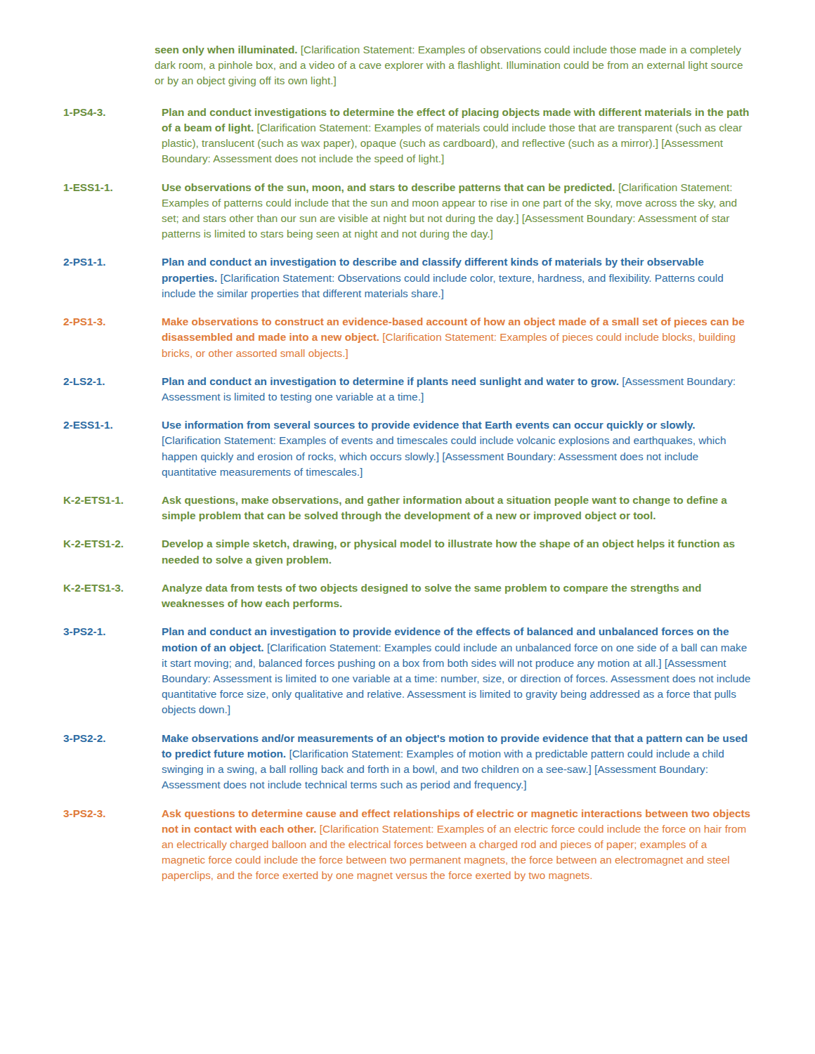seen only when illuminated. [Clarification Statement: Examples of observations could include those made in a completely dark room, a pinhole box, and a video of a cave explorer with a flashlight. Illumination could be from an external light source or by an object giving off its own light.]
1-PS4-3.
Plan and conduct investigations to determine the effect of placing objects made with different materials in the path of a beam of light. [Clarification Statement: Examples of materials could include those that are transparent (such as clear plastic), translucent (such as wax paper), opaque (such as cardboard), and reflective (such as a mirror).] [Assessment Boundary: Assessment does not include the speed of light.]
1-ESS1-1.
Use observations of the sun, moon, and stars to describe patterns that can be predicted. [Clarification Statement: Examples of patterns could include that the sun and moon appear to rise in one part of the sky, move across the sky, and set; and stars other than our sun are visible at night but not during the day.] [Assessment Boundary: Assessment of star patterns is limited to stars being seen at night and not during the day.]
2-PS1-1.
Plan and conduct an investigation to describe and classify different kinds of materials by their observable properties. [Clarification Statement: Observations could include color, texture, hardness, and flexibility. Patterns could include the similar properties that different materials share.]
2-PS1-3.
Make observations to construct an evidence-based account of how an object made of a small set of pieces can be disassembled and made into a new object. [Clarification Statement: Examples of pieces could include blocks, building bricks, or other assorted small objects.]
2-LS2-1.
Plan and conduct an investigation to determine if plants need sunlight and water to grow. [Assessment Boundary: Assessment is limited to testing one variable at a time.]
2-ESS1-1.
Use information from several sources to provide evidence that Earth events can occur quickly or slowly. [Clarification Statement: Examples of events and timescales could include volcanic explosions and earthquakes, which happen quickly and erosion of rocks, which occurs slowly.] [Assessment Boundary: Assessment does not include quantitative measurements of timescales.]
K-2-ETS1-1.
Ask questions, make observations, and gather information about a situation people want to change to define a simple problem that can be solved through the development of a new or improved object or tool.
K-2-ETS1-2.
Develop a simple sketch, drawing, or physical model to illustrate how the shape of an object helps it function as needed to solve a given problem.
K-2-ETS1-3.
Analyze data from tests of two objects designed to solve the same problem to compare the strengths and weaknesses of how each performs.
3-PS2-1.
Plan and conduct an investigation to provide evidence of the effects of balanced and unbalanced forces on the motion of an object. [Clarification Statement: Examples could include an unbalanced force on one side of a ball can make it start moving; and, balanced forces pushing on a box from both sides will not produce any motion at all.] [Assessment Boundary: Assessment is limited to one variable at a time: number, size, or direction of forces. Assessment does not include quantitative force size, only qualitative and relative. Assessment is limited to gravity being addressed as a force that pulls objects down.]
3-PS2-2.
Make observations and/or measurements of an object's motion to provide evidence that that a pattern can be used to predict future motion. [Clarification Statement: Examples of motion with a predictable pattern could include a child swinging in a swing, a ball rolling back and forth in a bowl, and two children on a see-saw.] [Assessment Boundary: Assessment does not include technical terms such as period and frequency.]
3-PS2-3.
Ask questions to determine cause and effect relationships of electric or magnetic interactions between two objects not in contact with each other. [Clarification Statement: Examples of an electric force could include the force on hair from an electrically charged balloon and the electrical forces between a charged rod and pieces of paper; examples of a magnetic force could include the force between two permanent magnets, the force between an electromagnet and steel paperclips, and the force exerted by one magnet versus the force exerted by two magnets.